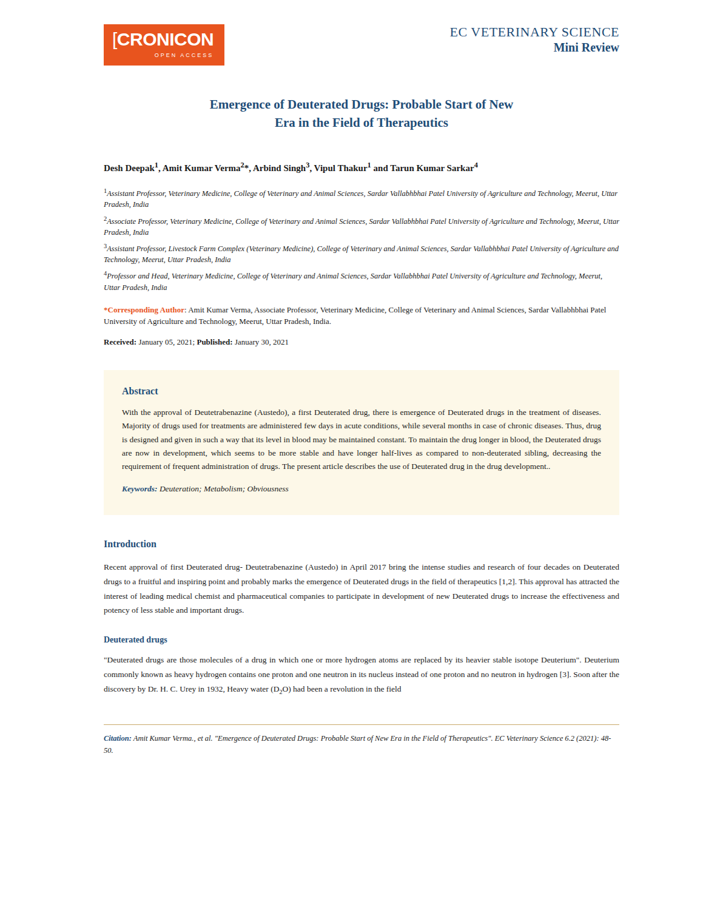[CRONICON OPEN ACCESS
EC VETERINARY SCIENCE
Mini Review
Emergence of Deuterated Drugs: Probable Start of New
Era in the Field of Therapeutics
Desh Deepak1, Amit Kumar Verma2*, Arbind Singh3, Vipul Thakur1 and Tarun Kumar Sarkar4
1Assistant Professor, Veterinary Medicine, College of Veterinary and Animal Sciences, Sardar Vallabhbhai Patel University of Agriculture and Technology, Meerut, Uttar Pradesh, India
2Associate Professor, Veterinary Medicine, College of Veterinary and Animal Sciences, Sardar Vallabhbhai Patel University of Agriculture and Technology, Meerut, Uttar Pradesh, India
3Assistant Professor, Livestock Farm Complex (Veterinary Medicine), College of Veterinary and Animal Sciences, Sardar Vallabhbhai Patel University of Agriculture and Technology, Meerut, Uttar Pradesh, India
4Professor and Head, Veterinary Medicine, College of Veterinary and Animal Sciences, Sardar Vallabhbhai Patel University of Agriculture and Technology, Meerut, Uttar Pradesh, India
*Corresponding Author: Amit Kumar Verma, Associate Professor, Veterinary Medicine, College of Veterinary and Animal Sciences, Sardar Vallabhbhai Patel University of Agriculture and Technology, Meerut, Uttar Pradesh, India.
Received: January 05, 2021; Published: January 30, 2021
Abstract
With the approval of Deutetrabenazine (Austedo), a first Deuterated drug, there is emergence of Deuterated drugs in the treatment of diseases. Majority of drugs used for treatments are administered few days in acute conditions, while several months in case of chronic diseases. Thus, drug is designed and given in such a way that its level in blood may be maintained constant. To maintain the drug longer in blood, the Deuterated drugs are now in development, which seems to be more stable and have longer half-lives as compared to non-deuterated sibling, decreasing the requirement of frequent administration of drugs. The present article describes the use of Deuterated drug in the drug development..
Keywords: Deuteration; Metabolism; Obviousness
Introduction
Recent approval of first Deuterated drug- Deutetrabenazine (Austedo) in April 2017 bring the intense studies and research of four decades on Deuterated drugs to a fruitful and inspiring point and probably marks the emergence of Deuterated drugs in the field of therapeutics [1,2]. This approval has attracted the interest of leading medical chemist and pharmaceutical companies to participate in development of new Deuterated drugs to increase the effectiveness and potency of less stable and important drugs.
Deuterated drugs
"Deuterated drugs are those molecules of a drug in which one or more hydrogen atoms are replaced by its heavier stable isotope Deuterium". Deuterium commonly known as heavy hydrogen contains one proton and one neutron in its nucleus instead of one proton and no neutron in hydrogen [3]. Soon after the discovery by Dr. H. C. Urey in 1932, Heavy water (D2O) had been a revolution in the field
Citation: Amit Kumar Verma., et al. "Emergence of Deuterated Drugs: Probable Start of New Era in the Field of Therapeutics". EC Veterinary Science 6.2 (2021): 48-50.